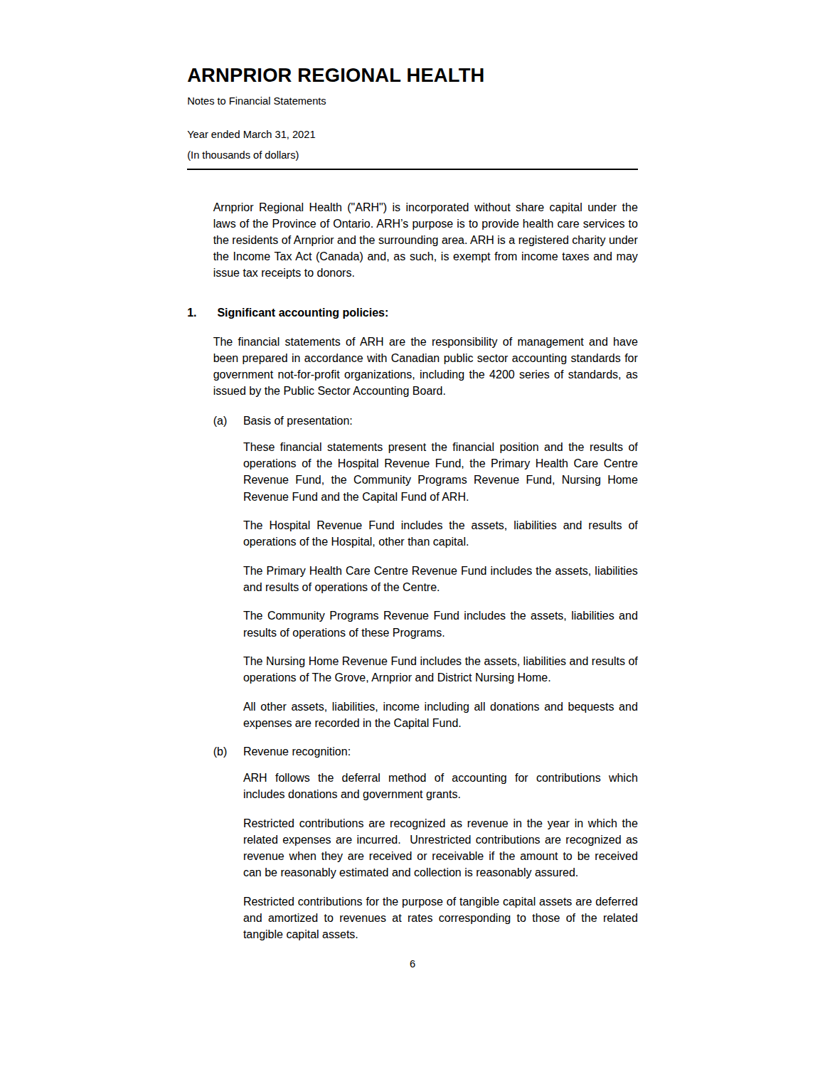ARNPRIOR REGIONAL HEALTH
Notes to Financial Statements
Year ended March 31, 2021
(In thousands of dollars)
Arnprior Regional Health ("ARH") is incorporated without share capital under the laws of the Province of Ontario. ARH’s purpose is to provide health care services to the residents of Arnprior and the surrounding area. ARH is a registered charity under the Income Tax Act (Canada) and, as such, is exempt from income taxes and may issue tax receipts to donors.
1.
Significant accounting policies:
The financial statements of ARH are the responsibility of management and have been prepared in accordance with Canadian public sector accounting standards for government not-for-profit organizations, including the 4200 series of standards, as issued by the Public Sector Accounting Board.
(a)
Basis of presentation:
These financial statements present the financial position and the results of operations of the Hospital Revenue Fund, the Primary Health Care Centre Revenue Fund, the Community Programs Revenue Fund, Nursing Home Revenue Fund and the Capital Fund of ARH.
The Hospital Revenue Fund includes the assets, liabilities and results of operations of the Hospital, other than capital.
The Primary Health Care Centre Revenue Fund includes the assets, liabilities and results of operations of the Centre.
The Community Programs Revenue Fund includes the assets, liabilities and results of operations of these Programs.
The Nursing Home Revenue Fund includes the assets, liabilities and results of operations of The Grove, Arnprior and District Nursing Home.
All other assets, liabilities, income including all donations and bequests and expenses are recorded in the Capital Fund.
(b)
Revenue recognition:
ARH follows the deferral method of accounting for contributions which includes donations and government grants.
Restricted contributions are recognized as revenue in the year in which the related expenses are incurred. Unrestricted contributions are recognized as revenue when they are received or receivable if the amount to be received can be reasonably estimated and collection is reasonably assured.
Restricted contributions for the purpose of tangible capital assets are deferred and amortized to revenues at rates corresponding to those of the related tangible capital assets.
6